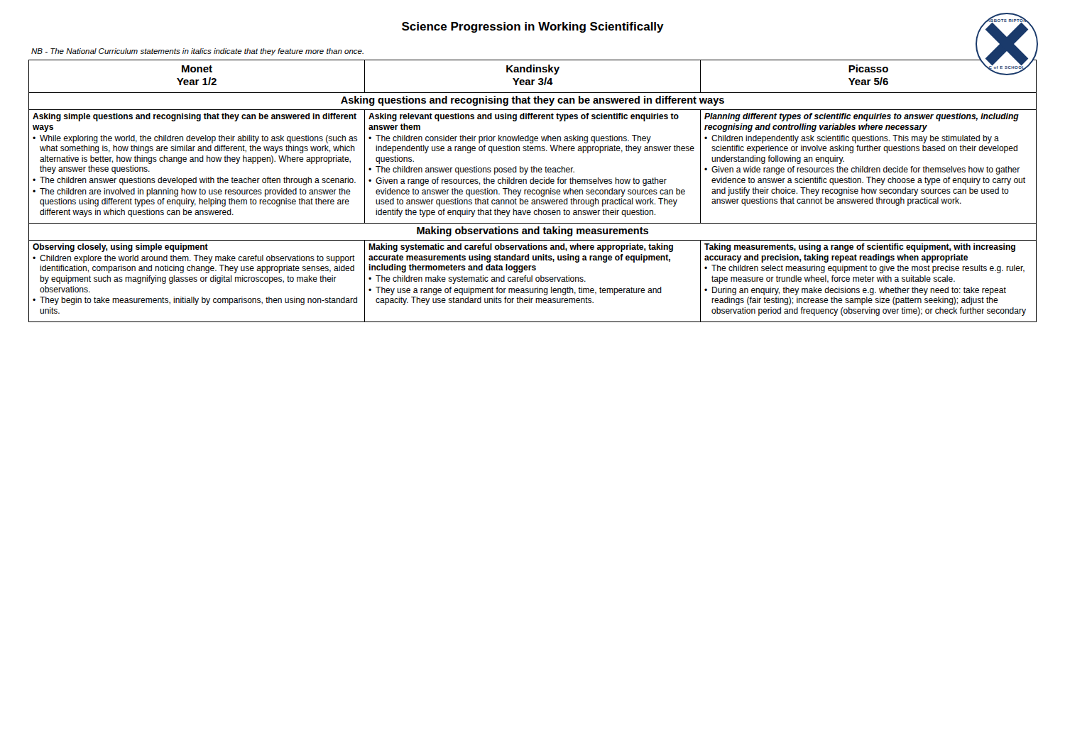Science Progression in Working Scientifically
ABBOTS RIPTON
C of E SCHOOL
NB - The National Curriculum statements in italics indicate that they feature more than once.
| Monet Year 1/2 | Kandinsky Year 3/4 | Picasso Year 5/6 |
| --- | --- | --- |
| Asking questions and recognising that they can be answered in different ways |
| Asking simple questions and recognising that they can be answered in different ways While exploring the world, the children develop their ability to ask questions (such as what something is, how things are similar and different, the ways things work, which alternative is better, how things change and how they happen). Where appropriate, they answer these questions. The children answer questions developed with the teacher often through a scenario. The children are involved in planning how to use resources provided to answer the questions using different types of enquiry, helping them to recognise that there are different ways in which questions can be answered. | Asking relevant questions and using different types of scientific enquiries to answer them The children consider their prior knowledge when asking questions. They independently use a range of question stems. Where appropriate, they answer these questions. The children answer questions posed by the teacher. Given a range of resources, the children decide for themselves how to gather evidence to answer the question. They recognise when secondary sources can be used to answer questions that cannot be answered through practical work. They identify the type of enquiry that they have chosen to answer their question. | Planning different types of scientific enquiries to answer questions, including recognising and controlling variables where necessary Children independently ask scientific questions. This may be stimulated by a scientific experience or involve asking further questions based on their developed understanding following an enquiry. Given a wide range of resources the children decide for themselves how to gather evidence to answer a scientific question. They choose a type of enquiry to carry out and justify their choice. They recognise how secondary sources can be used to answer questions that cannot be answered through practical work. |
| Making observations and taking measurements |
| Observing closely, using simple equipment Children explore the world around them. They make careful observations to support identification, comparison and noticing change. They use appropriate senses, aided by equipment such as magnifying glasses or digital microscopes, to make their observations. They begin to take measurements, initially by comparisons, then using non-standard units. | Making systematic and careful observations and, where appropriate, taking accurate measurements using standard units, using a range of equipment, including thermometers and data loggers The children make systematic and careful observations. They use a range of equipment for measuring length, time, temperature and capacity. They use standard units for their measurements. | Taking measurements, using a range of scientific equipment, with increasing accuracy and precision, taking repeat readings when appropriate The children select measuring equipment to give the most precise results e.g. ruler, tape measure or trundle wheel, force meter with a suitable scale. During an enquiry, they make decisions e.g. whether they need to: take repeat readings (fair testing); increase the sample size (pattern seeking); adjust the observation period and frequency (observing over time); or check further secondary |